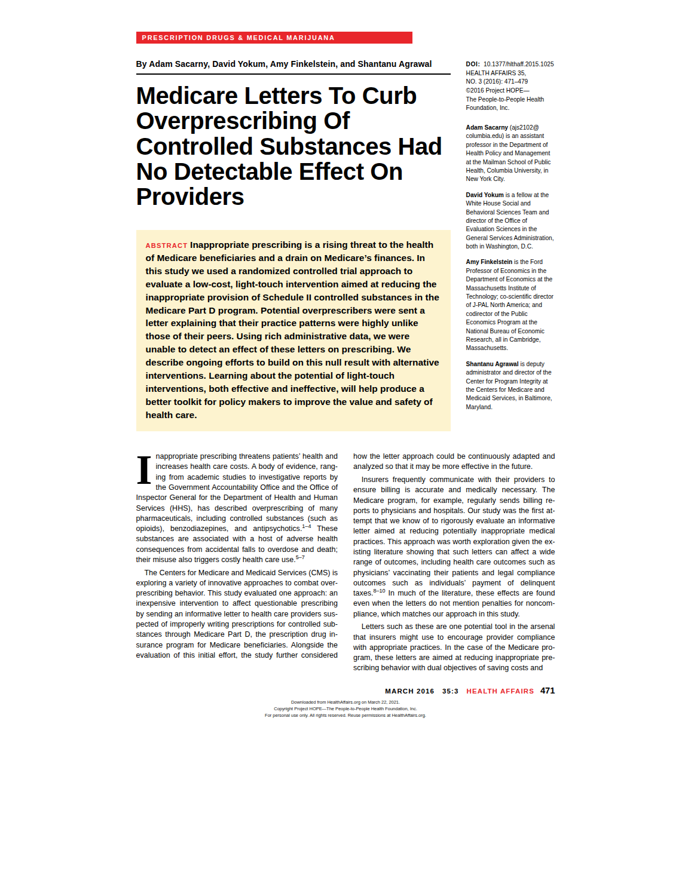Prescription Drugs & Medical Marijuana
By Adam Sacarny, David Yokum, Amy Finkelstein, and Shantanu Agrawal
Medicare Letters To Curb Overprescribing Of Controlled Substances Had No Detectable Effect On Providers
Abstract Inappropriate prescribing is a rising threat to the health of Medicare beneficiaries and a drain on Medicare’s finances. In this study we used a randomized controlled trial approach to evaluate a low-cost, light-touch intervention aimed at reducing the inappropriate provision of Schedule II controlled substances in the Medicare Part D program. Potential overprescribers were sent a letter explaining that their practice patterns were highly unlike those of their peers. Using rich administrative data, we were unable to detect an effect of these letters on prescribing. We describe ongoing efforts to build on this null result with alternative interventions. Learning about the potential of light-touch interventions, both effective and ineffective, will help produce a better toolkit for policy makers to improve the value and safety of health care.
doi: 10.1377/hlthaff.2015.1025
HEALTH AFFAIRS 35,
NO. 3 (2016): 471–479
©2016 Project HOPE—
The People-to-People Health
Foundation, Inc.
Adam Sacarny (ajs2102@
columbia.edu) is an assistant professor in the Department of Health Policy and Management at the Mailman School of Public Health, Columbia University, in New York City.
David Yokum is a fellow at the White House Social and Behavioral Sciences Team and director of the Office of Evaluation Sciences in the General Services Administration, both in Washington, D.C.
Amy Finkelstein is the Ford Professor of Economics in the Department of Economics at the Massachusetts Institute of Technology; co-scientific director of J-PAL North America; and codirector of the Public Economics Program at the National Bureau of Economic Research, all in Cambridge, Massachusetts.
Shantanu Agrawal is deputy administrator and director of the Center for Program Integrity at the Centers for Medicare and Medicaid Services, in Baltimore, Maryland.
Inappropriate prescribing threatens patients’ health and increases health care costs. A body of evidence, ranging from academic studies to investigative reports by the Government Accountability Office and the Office of Inspector General for the Department of Health and Human Services (HHS), has described overprescribing of many pharmaceuticals, including controlled substances (such as opioids), benzodiazepines, and antipsychotics.1–4 These substances are associated with a host of adverse health consequences from accidental falls to overdose and death; their misuse also triggers costly health care use.5–7
The Centers for Medicare and Medicaid Services (CMS) is exploring a variety of innovative approaches to combat overprescribing behavior. This study evaluated one approach: an inexpensive intervention to affect questionable prescribing by sending an informative letter to health care providers suspected of improperly writing prescriptions for controlled substances through Medicare Part D, the prescription drug insurance program for Medicare beneficiaries. Alongside the evaluation of this initial effort, the study further considered how the letter approach could be continuously adapted and analyzed so that it may be more effective in the future.
Insurers frequently communicate with their providers to ensure billing is accurate and medically necessary. The Medicare program, for example, regularly sends billing reports to physicians and hospitals. Our study was the first attempt that we know of to rigorously evaluate an informative letter aimed at reducing potentially inappropriate medical practices. This approach was worth exploration given the existing literature showing that such letters can affect a wide range of outcomes, including health care outcomes such as physicians’ vaccinating their patients and legal compliance outcomes such as individuals’ payment of delinquent taxes.8–10 In much of the literature, these effects are found even when the letters do not mention penalties for noncompliance, which matches our approach in this study.
Letters such as these are one potential tool in the arsenal that insurers might use to encourage provider compliance with appropriate practices. In the case of the Medicare program, these letters are aimed at reducing inappropriate prescribing behavior with dual objectives of saving costs and
MARCH 2016 35:3 HEALTH AFFAIRS 471
Downloaded from HealthAffairs.org on March 22, 2021.
Copyright Project HOPE—The People-to-People Health Foundation, Inc.
For personal use only. All rights reserved. Reuse permissions at HealthAffairs.org.